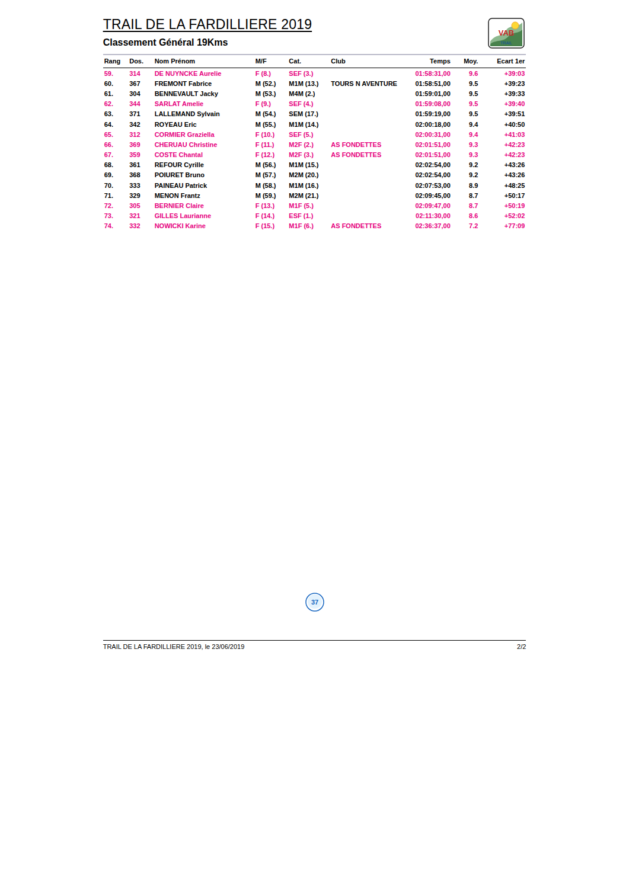VAB TRAIL
TRAIL DE LA FARDILLIERE 2019
Classement Général 19Kms
| Rang | Dos. | Nom Prénom | M/F | Cat. | Club | Temps | Moy. | Ecart 1er |
| --- | --- | --- | --- | --- | --- | --- | --- | --- |
| 59. | 314 | DE NUYNCKE Aurelie | F (8.) | SEF (3.) | | 01:58:31,00 | 9.6 | +39:03 |
| 60. | 367 | FREMONT Fabrice | M (52.) | M1M (13.) | TOURS N AVENTURE | 01:58:51,00 | 9.5 | +39:23 |
| 61. | 304 | BENNEVAULT Jacky | M (53.) | M4M (2.) | | 01:59:01,00 | 9.5 | +39:33 |
| 62. | 344 | SARLAT Amelie | F (9.) | SEF (4.) | | 01:59:08,00 | 9.5 | +39:40 |
| 63. | 371 | LALLEMAND Sylvain | M (54.) | SEM (17.) | | 01:59:19,00 | 9.5 | +39:51 |
| 64. | 342 | ROYEAU Eric | M (55.) | M1M (14.) | | 02:00:18,00 | 9.4 | +40:50 |
| 65. | 312 | CORMIER Graziella | F (10.) | SEF (5.) | | 02:00:31,00 | 9.4 | +41:03 |
| 66. | 369 | CHERUAU Christine | F (11.) | M2F (2.) | AS FONDETTES | 02:01:51,00 | 9.3 | +42:23 |
| 67. | 359 | COSTE Chantal | F (12.) | M2F (3.) | AS FONDETTES | 02:01:51,00 | 9.3 | +42:23 |
| 68. | 361 | REFOUR Cyrille | M (56.) | M1M (15.) | | 02:02:54,00 | 9.2 | +43:26 |
| 69. | 368 | POIURET Bruno | M (57.) | M2M (20.) | | 02:02:54,00 | 9.2 | +43:26 |
| 70. | 333 | PAINEAU Patrick | M (58.) | M1M (16.) | | 02:07:53,00 | 8.9 | +48:25 |
| 71. | 329 | MENON Frantz | M (59.) | M2M (21.) | | 02:09:45,00 | 8.7 | +50:17 |
| 72. | 305 | BERNIER Claire | F (13.) | M1F (5.) | | 02:09:47,00 | 8.7 | +50:19 |
| 73. | 321 | GILLES Laurianne | F (14.) | ESF (1.) | | 02:11:30,00 | 8.6 | +52:02 |
| 74. | 332 | NOWICKI Karine | F (15.) | M1F (6.) | AS FONDETTES | 02:36:37,00 | 7.2 | +77:09 |
37
TRAIL DE LA FARDILLIERE 2019, le 23/06/2019 2/2